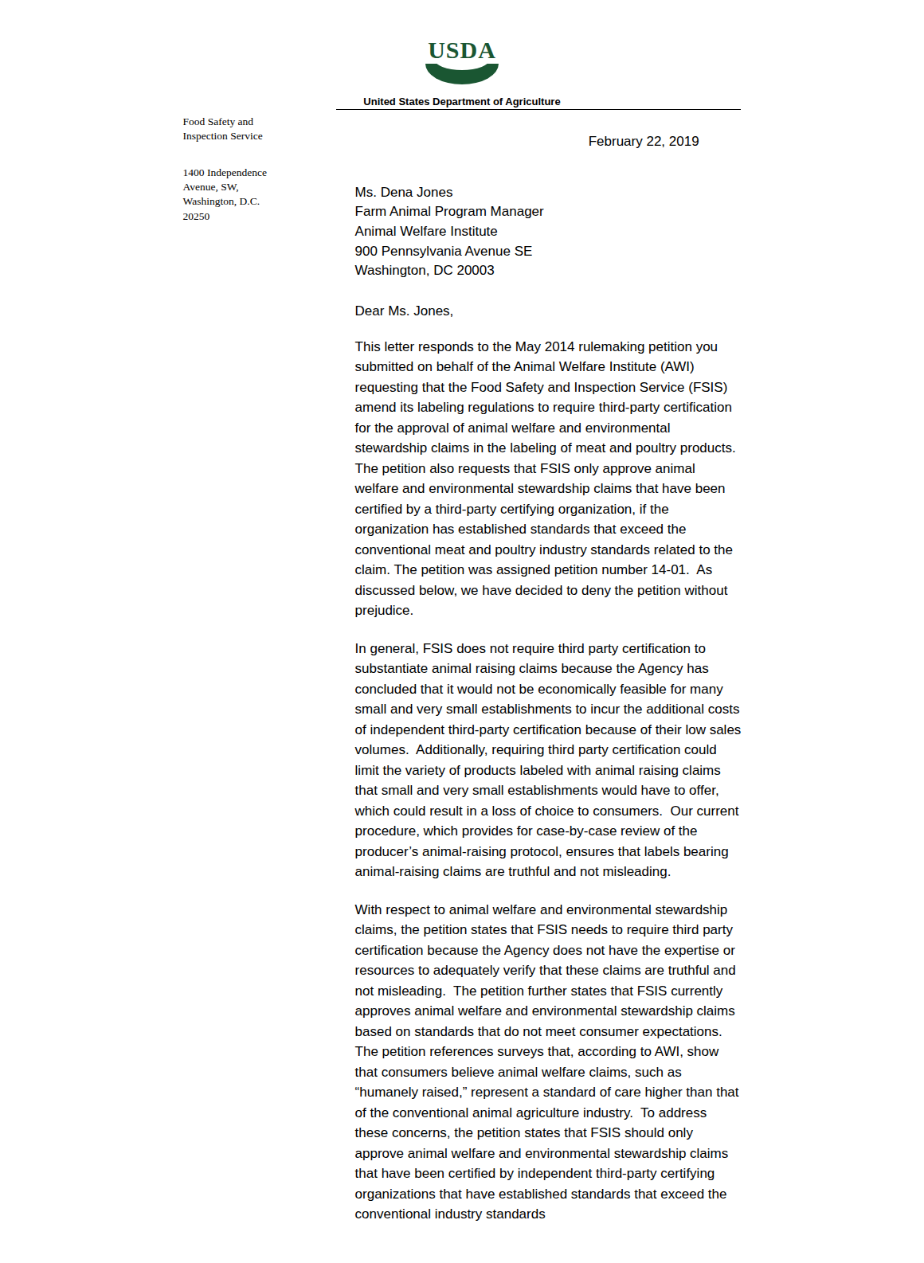USDA
United States Department of Agriculture
Food Safety and
Inspection Service
1400 Independence
Avenue, SW,
Washington, D.C.
20250
February 22, 2019
Ms. Dena Jones
Farm Animal Program Manager
Animal Welfare Institute
900 Pennsylvania Avenue SE
Washington, DC 20003
Dear Ms. Jones,
This letter responds to the May 2014 rulemaking petition you submitted on behalf of the Animal Welfare Institute (AWI) requesting that the Food Safety and Inspection Service (FSIS) amend its labeling regulations to require third-party certification for the approval of animal welfare and environmental stewardship claims in the labeling of meat and poultry products. The petition also requests that FSIS only approve animal welfare and environmental stewardship claims that have been certified by a third-party certifying organization, if the organization has established standards that exceed the conventional meat and poultry industry standards related to the claim. The petition was assigned petition number 14-01. As discussed below, we have decided to deny the petition without prejudice.
In general, FSIS does not require third party certification to substantiate animal raising claims because the Agency has concluded that it would not be economically feasible for many small and very small establishments to incur the additional costs of independent third-party certification because of their low sales volumes. Additionally, requiring third party certification could limit the variety of products labeled with animal raising claims that small and very small establishments would have to offer, which could result in a loss of choice to consumers. Our current procedure, which provides for case-by-case review of the producer’s animal-raising protocol, ensures that labels bearing animal-raising claims are truthful and not misleading.
With respect to animal welfare and environmental stewardship claims, the petition states that FSIS needs to require third party certification because the Agency does not have the expertise or resources to adequately verify that these claims are truthful and not misleading. The petition further states that FSIS currently approves animal welfare and environmental stewardship claims based on standards that do not meet consumer expectations. The petition references surveys that, according to AWI, show that consumers believe animal welfare claims, such as “humanely raised,” represent a standard of care higher than that of the conventional animal agriculture industry. To address these concerns, the petition states that FSIS should only approve animal welfare and environmental stewardship claims that have been certified by independent third-party certifying organizations that have established standards that exceed the conventional industry standards